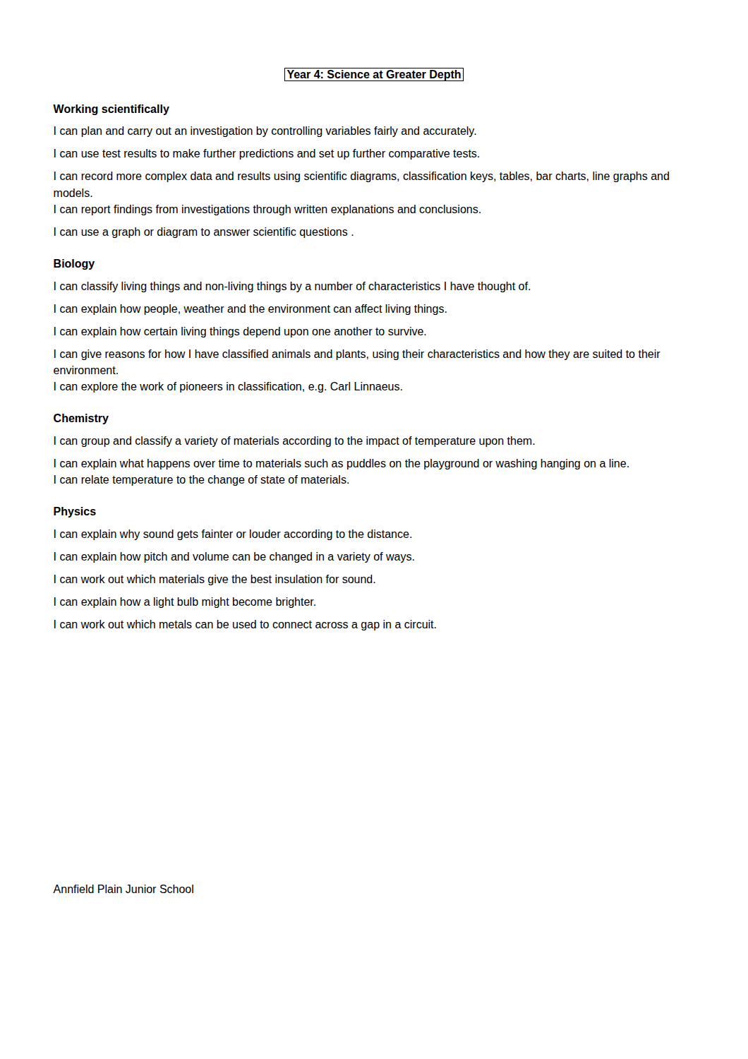Year 4: Science at Greater Depth
Working scientifically
I can plan and carry out an investigation by controlling variables fairly and accurately.
I can use test results to make further predictions and set up further comparative tests.
I can record more complex data and results using scientific diagrams, classification keys, tables, bar charts, line graphs and models.
I can report findings from investigations through written explanations and conclusions.
I can use a graph or diagram to answer scientific questions .
Biology
I can classify living things and non-living things by a number of characteristics I have thought of.
I can explain how people, weather and the environment can affect living things.
I can explain how certain living things depend upon one another to survive.
I can give reasons for how I have classified animals and plants, using their characteristics and how they are suited to their environment.
I can explore the work of pioneers in classification, e.g. Carl Linnaeus.
Chemistry
I can group and classify a variety of materials according to the impact of temperature upon them.
I can explain what happens over time to materials such as puddles on the playground or washing hanging on a line.
I can relate temperature to the change of state of materials.
Physics
I can explain why sound gets fainter or louder according to the distance.
I can explain how pitch and volume can be changed in a variety of ways.
I can work out which materials give the best insulation for sound.
I can explain how a light bulb might become brighter.
I can work out which metals can be used to connect across a gap in a circuit.
Annfield Plain Junior School